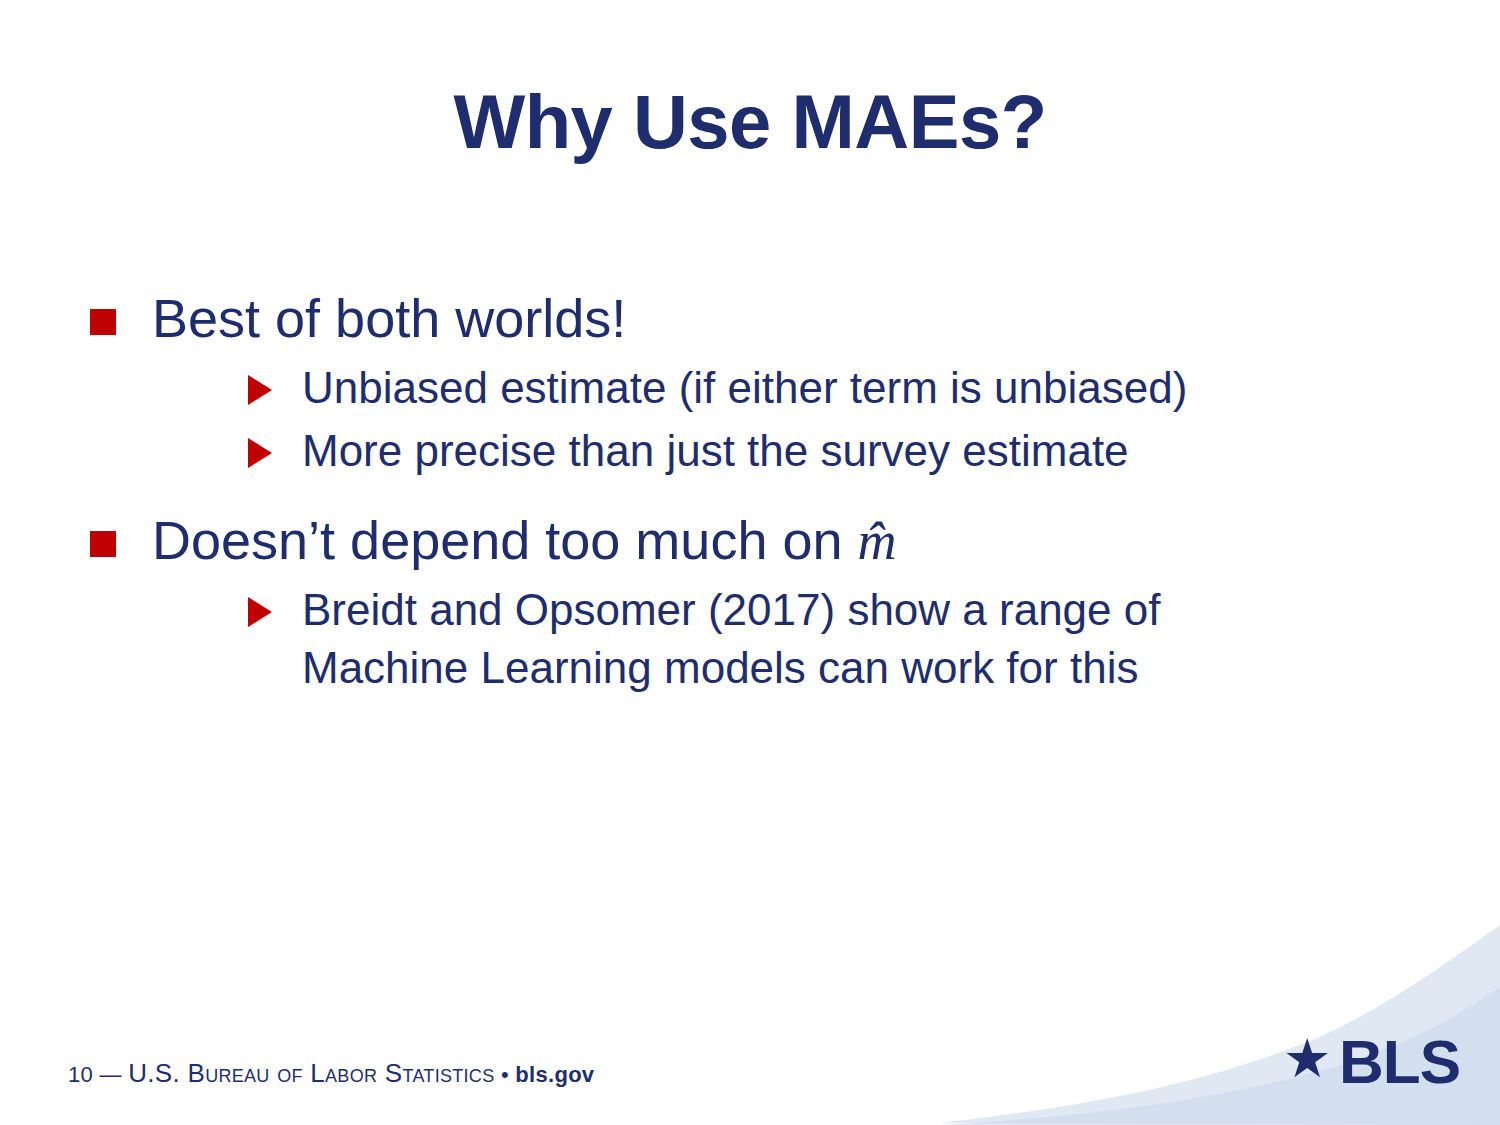Why Use MAEs?
Best of both worlds!
Unbiased estimate (if either term is unbiased)
More precise than just the survey estimate
Doesn’t depend too much on m
Breidt and Opsomer (2017) show a range of Machine Learning models can work for this
10 — U.S. Bureau of Labor Statistics • bls.gov
★ BLS